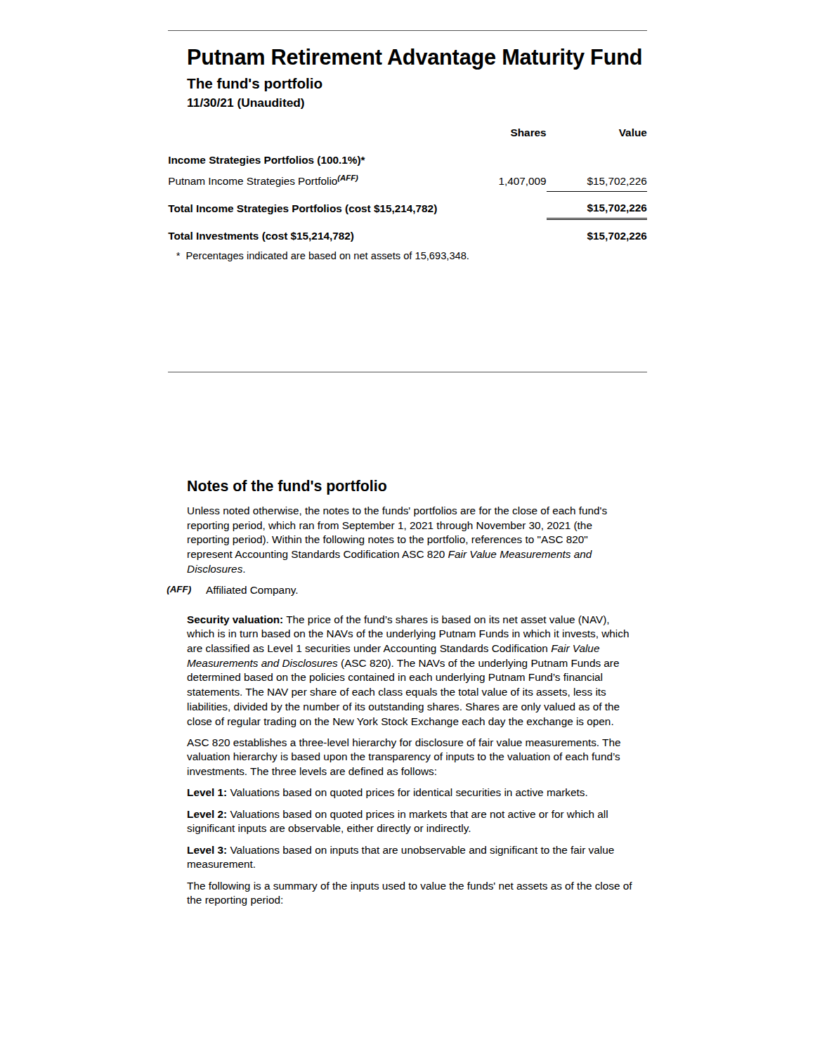Putnam Retirement Advantage Maturity Fund
The fund's portfolio
11/30/21 (Unaudited)
| | Shares | Value |
| --- | --- | --- |
| Income Strategies Portfolios (100.1%)* | | |
| Putnam Income Strategies Portfolio (AFF) | 1,407,009 | $15,702,226 |
| Total Income Strategies Portfolios (cost $15,214,782) | | $15,702,226 |
| Total Investments (cost $15,214,782) | | $15,702,226 |
* Percentages indicated are based on net assets of 15,693,348.
Notes of the fund's portfolio
Unless noted otherwise, the notes to the funds' portfolios are for the close of each fund's reporting period, which ran from September 1, 2021 through November 30, 2021 (the reporting period). Within the following notes to the portfolio, references to "ASC 820" represent Accounting Standards Codification ASC 820 Fair Value Measurements and Disclosures.
(AFF) Affiliated Company.
Security valuation: The price of the fund’s shares is based on its net asset value (NAV), which is in turn based on the NAVs of the underlying Putnam Funds in which it invests, which are classified as Level 1 securities under Accounting Standards Codification Fair Value Measurements and Disclosures (ASC 820). The NAVs of the underlying Putnam Funds are determined based on the policies contained in each underlying Putnam Fund’s financial statements. The NAV per share of each class equals the total value of its assets, less its liabilities, divided by the number of its outstanding shares. Shares are only valued as of the close of regular trading on the New York Stock Exchange each day the exchange is open.
ASC 820 establishes a three-level hierarchy for disclosure of fair value measurements. The valuation hierarchy is based upon the transparency of inputs to the valuation of each fund’s investments. The three levels are defined as follows:
Level 1: Valuations based on quoted prices for identical securities in active markets.
Level 2: Valuations based on quoted prices in markets that are not active or for which all significant inputs are observable, either directly or indirectly.
Level 3: Valuations based on inputs that are unobservable and significant to the fair value measurement.
The following is a summary of the inputs used to value the funds' net assets as of the close of the reporting period: